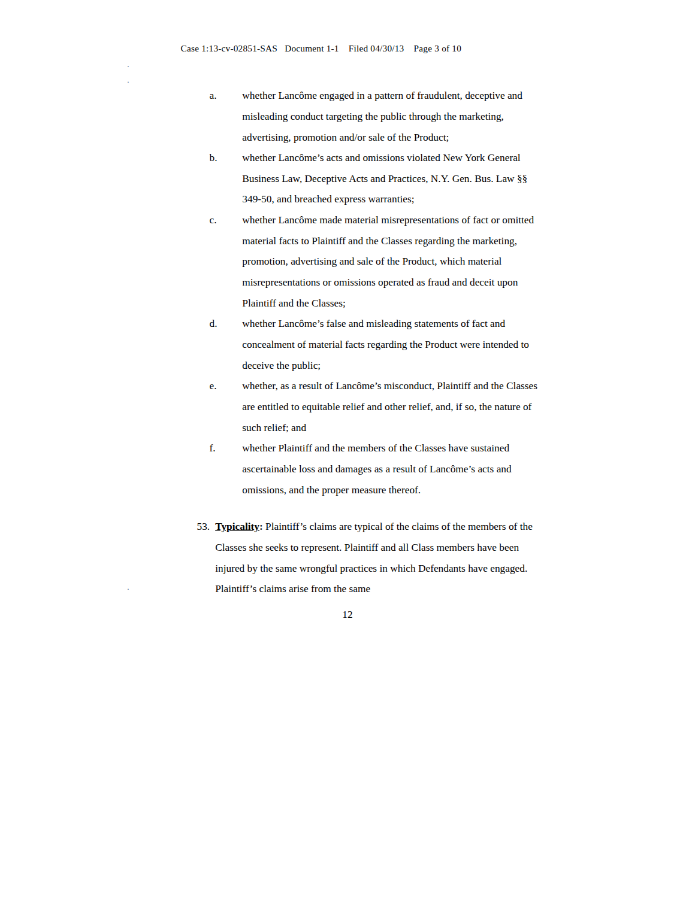.
.
.
Case 1:13-cv-02851-SAS Document 1-1 Filed 04/30/13 Page 3 of 10
a.
whether Lancôme engaged in a pattern of fraudulent, deceptive and misleading conduct targeting the public through the marketing, advertising, promotion and/or sale of the Product;
b.
whether Lancôme’s acts and omissions violated New York General Business Law, Deceptive Acts and Practices, N.Y. Gen. Bus. Law §§ 349-50, and breached express warranties;
c.
whether Lancôme made material misrepresentations of fact or omitted material facts to Plaintiff and the Classes regarding the marketing, promotion, advertising and sale of the Product, which material misrepresentations or omissions operated as fraud and deceit upon Plaintiff and the Classes;
d.
whether Lancôme’s false and misleading statements of fact and concealment of material facts regarding the Product were intended to deceive the public;
e.
whether, as a result of Lancôme’s misconduct, Plaintiff and the Classes are entitled to equitable relief and other relief, and, if so, the nature of such relief; and
f.
whether Plaintiff and the members of the Classes have sustained ascertainable loss and damages as a result of Lancôme’s acts and omissions, and the proper measure thereof.
53.
Typicality: Plaintiff’s claims are typical of the claims of the members of the Classes she seeks to represent. Plaintiff and all Class members have been injured by the same wrongful practices in which Defendants have engaged. Plaintiff’s claims arise from the same
12